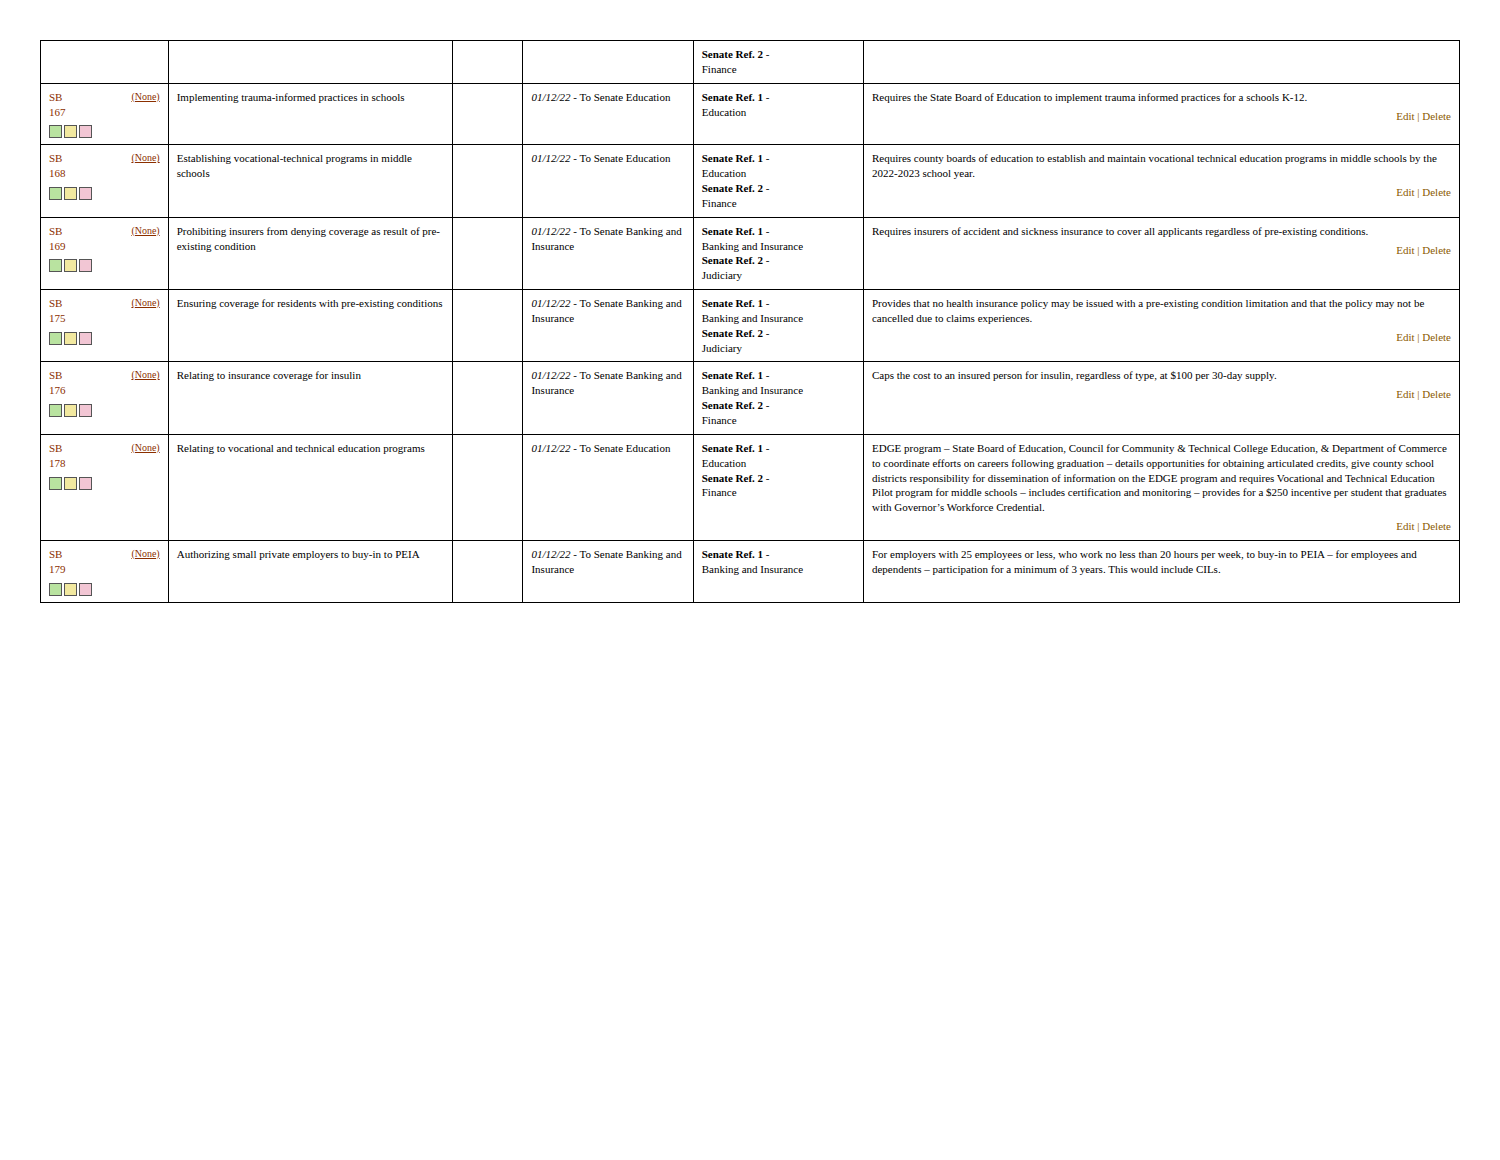| | | | | Senate Ref. 2 - Finance | |
| SB 167 (None) | Implementing trauma-informed practices in schools | | 01/12/22 - To Senate Education | Senate Ref. 1 - Education | Requires the State Board of Education to implement trauma informed practices for a schools K-12. Edit / Delete |
| SB 168 (None) | Establishing vocational-technical programs in middle schools | | 01/12/22 - To Senate Education | Senate Ref. 1 - Education Senate Ref. 2 - Finance | Requires county boards of education to establish and maintain vocational technical education programs in middle schools by the 2022-2023 school year. Edit / Delete |
| SB 169 (None) | Prohibiting insurers from denying coverage as result of pre-existing condition | | 01/12/22 - To Senate Banking and Insurance | Senate Ref. 1 - Banking and Insurance Senate Ref. 2 - Judiciary | Requires insurers of accident and sickness insurance to cover all applicants regardless of pre-existing conditions. Edit / Delete |
| SB 175 (None) | Ensuring coverage for residents with pre-existing conditions | | 01/12/22 - To Senate Banking and Insurance | Senate Ref. 1 - Banking and Insurance Senate Ref. 2 - Judiciary | Provides that no health insurance policy may be issued with a pre-existing condition limitation and that the policy may not be cancelled due to claims experiences. Edit / Delete |
| SB 176 (None) | Relating to insurance coverage for insulin | | 01/12/22 - To Senate Banking and Insurance | Senate Ref. 1 - Banking and Insurance Senate Ref. 2 - Finance | Caps the cost to an insured person for insulin, regardless of type, at $100 per 30-day supply. Edit / Delete |
| SB 178 (None) | Relating to vocational and technical education programs | | 01/12/22 - To Senate Education | Senate Ref. 1 - Education Senate Ref. 2 - Finance | EDGE program – State Board of Education, Council for Community & Technical College Education, & Department of Commerce to coordinate efforts on careers following graduation – details opportunities for obtaining articulated credits, give county school districts responsibility for dissemination of information on the EDGE program and requires Vocational and Technical Education Pilot program for middle schools – includes certification and monitoring – provides for a $250 incentive per student that graduates with Governor’s Workforce Credential. Edit / Delete |
| SB 179 (None) | Authorizing small private employers to buy-in to PEIA | | 01/12/22 - To Senate Banking and Insurance | Senate Ref. 1 - Banking and Insurance | For employers with 25 employees or less, who work no less than 20 hours per week, to buy-in to PEIA – for employees and dependents – participation for a minimum of 3 years. This would include CILs. |